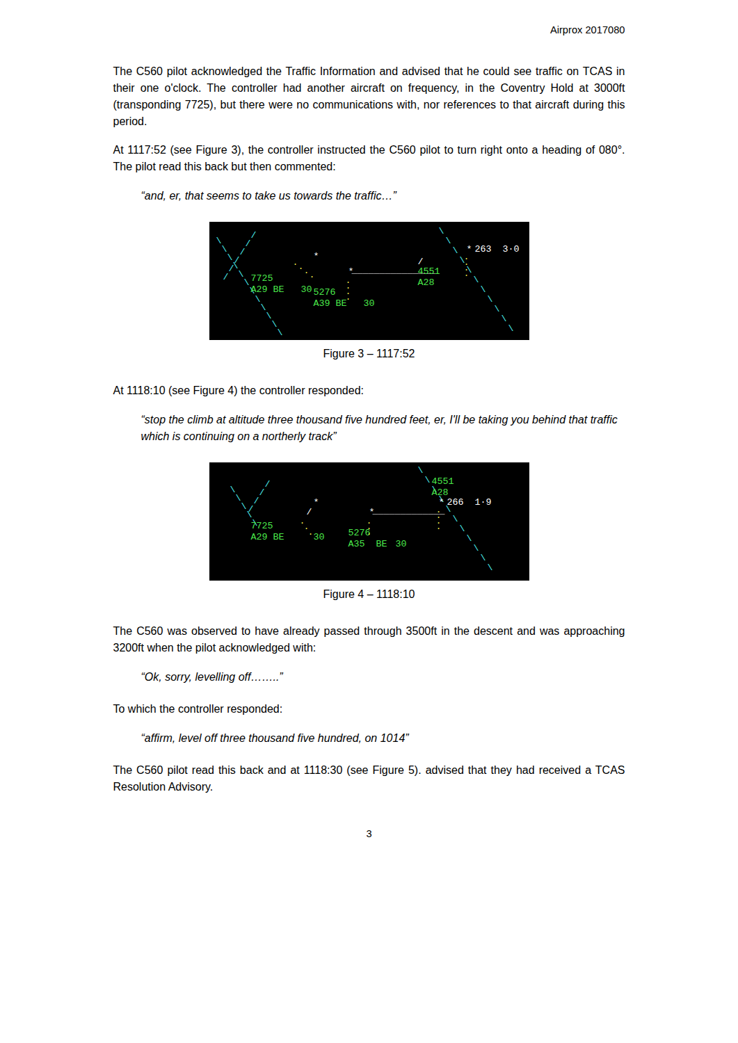Airprox 2017080
The C560 pilot acknowledged the Traffic Information and advised that he could see traffic on TCAS in their one o'clock. The controller had another aircraft on frequency, in the Coventry Hold at 3000ft (transponding 7725), but there were no communications with, nor references to that aircraft during this period.
At 1117:52 (see Figure 3), the controller instructed the C560 pilot to turn right onto a heading of 080°. The pilot read this back but then commented:
“and, er, that seems to take us towards the traffic…”
\ \ \ \ \ \ \ \ \ \ \ \ / / / / / / \ \ \ \ \ \ \ \ \ \ \ * · · · · 7725 A29 BE 30 * 5276 A39 BE 30 · · · · * _______________ / 4551 A28 263 3·0 · · · ·
Figure 3 – 1117:52
At 1118:10 (see Figure 4) the controller responded:
“stop the climb at altitude three thousand five hundred feet, er, I'll be taking you behind that traffic which is continuing on a northerly track”
\ \ \ \ \ / / / / \ \ \ \ \ \ \ \ \ \ \ * / 7725 A29 BE · · · 30 * 5276 A35 BE · · · 30 _____________ * 4551 A28 266 1·9 · · · ·
Figure 4 – 1118:10
The C560 was observed to have already passed through 3500ft in the descent and was approaching 3200ft when the pilot acknowledged with:
“Ok, sorry, levelling off……..”
To which the controller responded:
“affirm, level off three thousand five hundred, on 1014”
The C560 pilot read this back and at 1118:30 (see Figure 5). advised that they had received a TCAS Resolution Advisory.
3